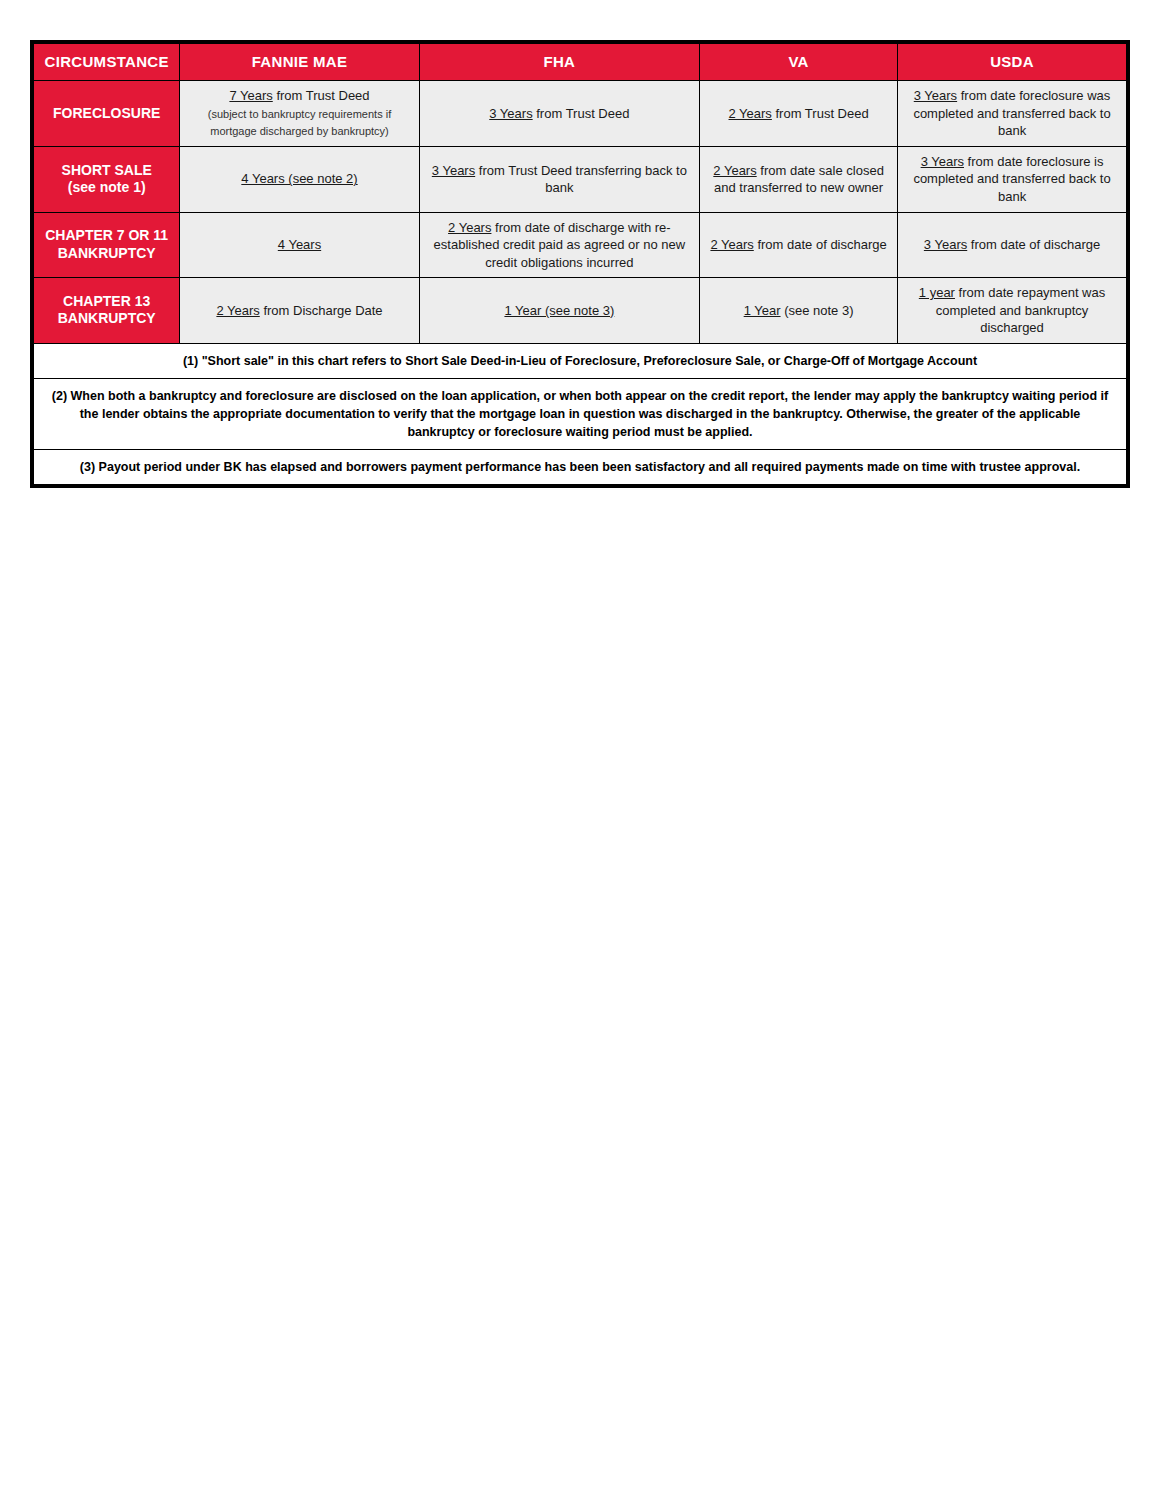| CIRCUMSTANCE | FANNIE MAE | FHA | VA | USDA |
| --- | --- | --- | --- | --- |
| FORECLOSURE | 7 Years from Trust Deed (subject to bankruptcy requirements if mortgage discharged by bankruptcy) | 3 Years from Trust Deed | 2 Years from Trust Deed | 3 Years from date foreclosure was completed and transferred back to bank |
| SHORT SALE (see note 1) | 4 Years (see note 2) | 3 Years from Trust Deed transferring back to bank | 2 Years from date sale closed and transferred to new owner | 3 Years from date foreclosure is completed and transferred back to bank |
| CHAPTER 7 OR 11 BANKRUPTCY | 4 Years | 2 Years from date of discharge with re-established credit paid as agreed or no new credit obligations incurred | 2 Years from date of discharge | 3 Years from date of discharge |
| CHAPTER 13 BANKRUPTCY | 2 Years from Discharge Date | 1 Year (see note 3) | 1 Year (see note 3) | 1 year from date repayment was completed and bankruptcy discharged |
| (1) "Short sale" in this chart refers to Short Sale Deed-in-Lieu of Foreclosure, Preforeclosure Sale, or Charge-Off of Mortgage Account |
| (2) When both a bankruptcy and foreclosure are disclosed on the loan application, or when both appear on the credit report, the lender may apply the bankruptcy waiting period if the lender obtains the appropriate documentation to verify that the mortgage loan in question was discharged in the bankruptcy. Otherwise, the greater of the applicable bankruptcy or foreclosure waiting period must be applied. |
| (3) Payout period under BK has elapsed and borrowers payment performance has been been satisfactory and all required payments made on time with trustee approval. |